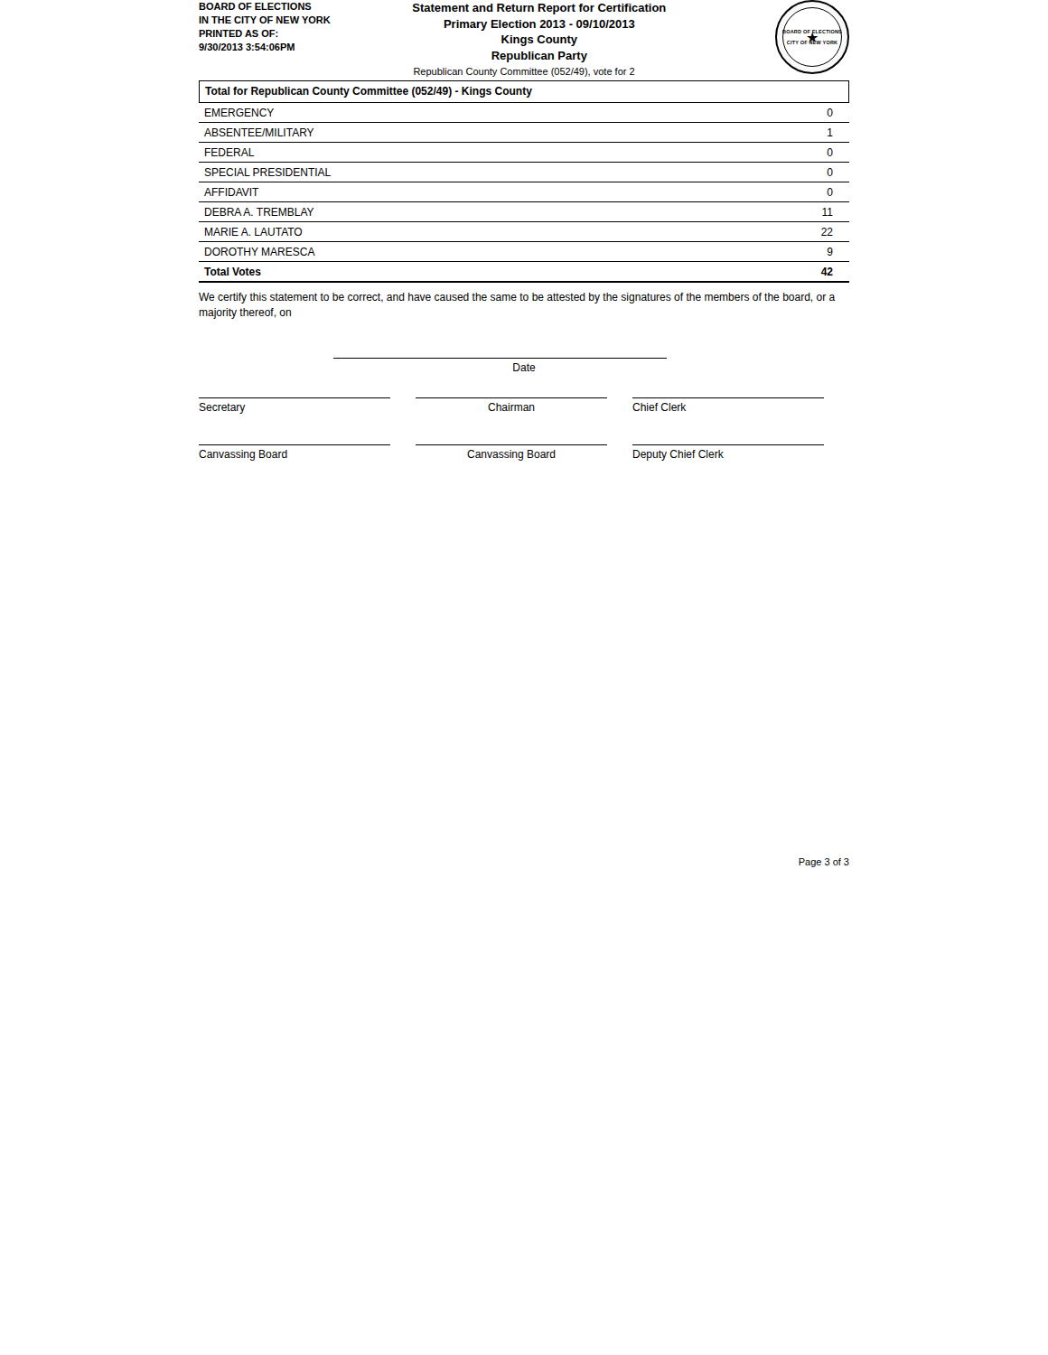BOARD OF ELECTIONS
IN THE CITY OF NEW YORK
PRINTED AS OF:
9/30/2013 3:54:06PM
BOARD OF ELECTIONS
CITY OF NEW YORK
★
Statement and Return Report for Certification
Primary Election 2013 - 09/10/2013
Kings County
Republican Party
Republican County Committee (052/49), vote for 2
Total for Republican County Committee (052/49) - Kings County
| EMERGENCY | 0 |
| ABSENTEE/MILITARY | 1 |
| FEDERAL | 0 |
| SPECIAL PRESIDENTIAL | 0 |
| AFFIDAVIT | 0 |
| DEBRA A. TREMBLAY | 11 |
| MARIE A. LAUTATO | 22 |
| DOROTHY MARESCA | 9 |
| Total Votes | 42 |
We certify this statement to be correct, and have caused the same to be attested by the signatures of the members of the board, or a majority thereof, on
Date
| Secretary | Chairman | Chief Clerk |
| Canvassing Board | Canvassing Board | Deputy Chief Clerk |
Page 3 of 3